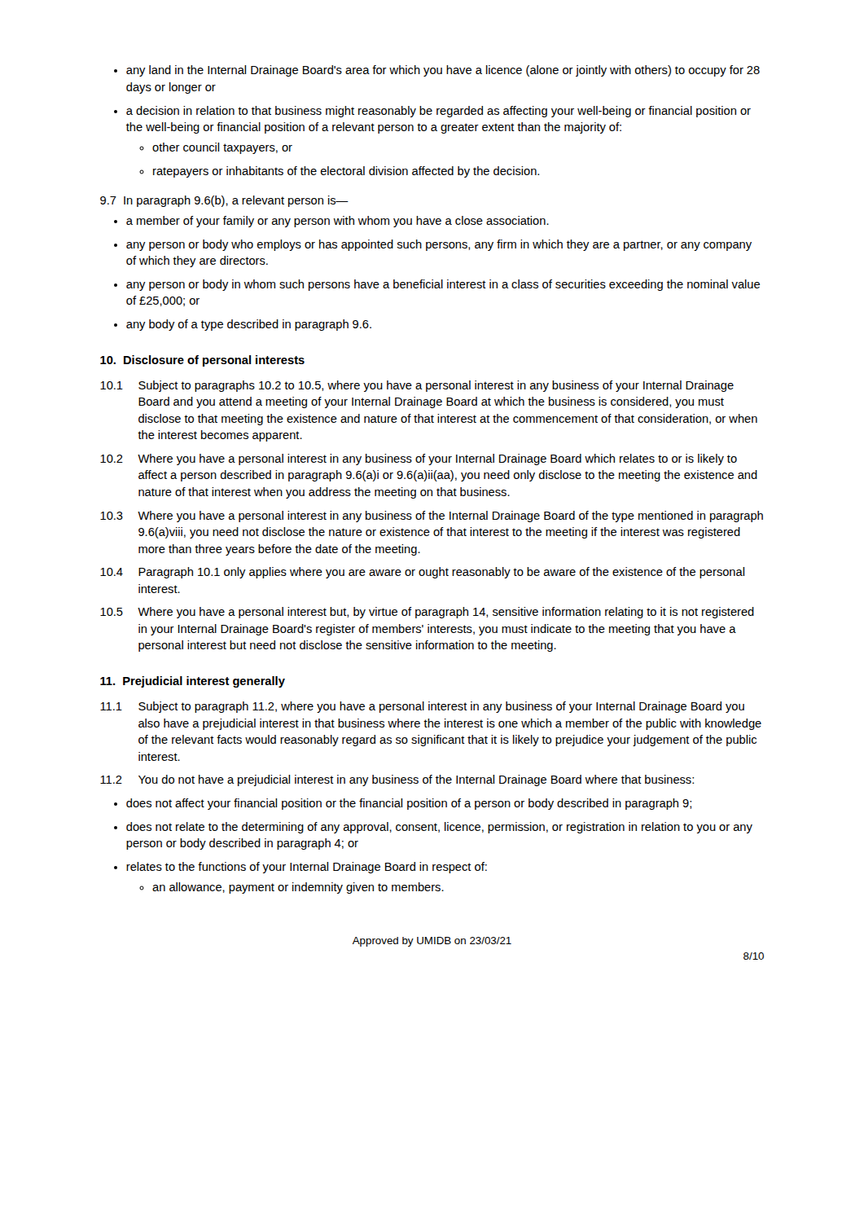any land in the Internal Drainage Board's area for which you have a licence (alone or jointly with others) to occupy for 28 days or longer or
a decision in relation to that business might reasonably be regarded as affecting your well-being or financial position or the well-being or financial position of a relevant person to a greater extent than the majority of:
other council taxpayers, or
ratepayers or inhabitants of the electoral division affected by the decision.
9.7 In paragraph 9.6(b), a relevant person is—
a member of your family or any person with whom you have a close association.
any person or body who employs or has appointed such persons, any firm in which they are a partner, or any company of which they are directors.
any person or body in whom such persons have a beneficial interest in a class of securities exceeding the nominal value of £25,000; or
any body of a type described in paragraph 9.6.
10. Disclosure of personal interests
10.1 Subject to paragraphs 10.2 to 10.5, where you have a personal interest in any business of your Internal Drainage Board and you attend a meeting of your Internal Drainage Board at which the business is considered, you must disclose to that meeting the existence and nature of that interest at the commencement of that consideration, or when the interest becomes apparent.
10.2 Where you have a personal interest in any business of your Internal Drainage Board which relates to or is likely to affect a person described in paragraph 9.6(a)i or 9.6(a)ii(aa), you need only disclose to the meeting the existence and nature of that interest when you address the meeting on that business.
10.3 Where you have a personal interest in any business of the Internal Drainage Board of the type mentioned in paragraph 9.6(a)viii, you need not disclose the nature or existence of that interest to the meeting if the interest was registered more than three years before the date of the meeting.
10.4 Paragraph 10.1 only applies where you are aware or ought reasonably to be aware of the existence of the personal interest.
10.5 Where you have a personal interest but, by virtue of paragraph 14, sensitive information relating to it is not registered in your Internal Drainage Board's register of members' interests, you must indicate to the meeting that you have a personal interest but need not disclose the sensitive information to the meeting.
11. Prejudicial interest generally
11.1 Subject to paragraph 11.2, where you have a personal interest in any business of your Internal Drainage Board you also have a prejudicial interest in that business where the interest is one which a member of the public with knowledge of the relevant facts would reasonably regard as so significant that it is likely to prejudice your judgement of the public interest.
11.2 You do not have a prejudicial interest in any business of the Internal Drainage Board where that business:
does not affect your financial position or the financial position of a person or body described in paragraph 9;
does not relate to the determining of any approval, consent, licence, permission, or registration in relation to you or any person or body described in paragraph 4; or
relates to the functions of your Internal Drainage Board in respect of:
an allowance, payment or indemnity given to members.
Approved by UMIDB on 23/03/21
8/10